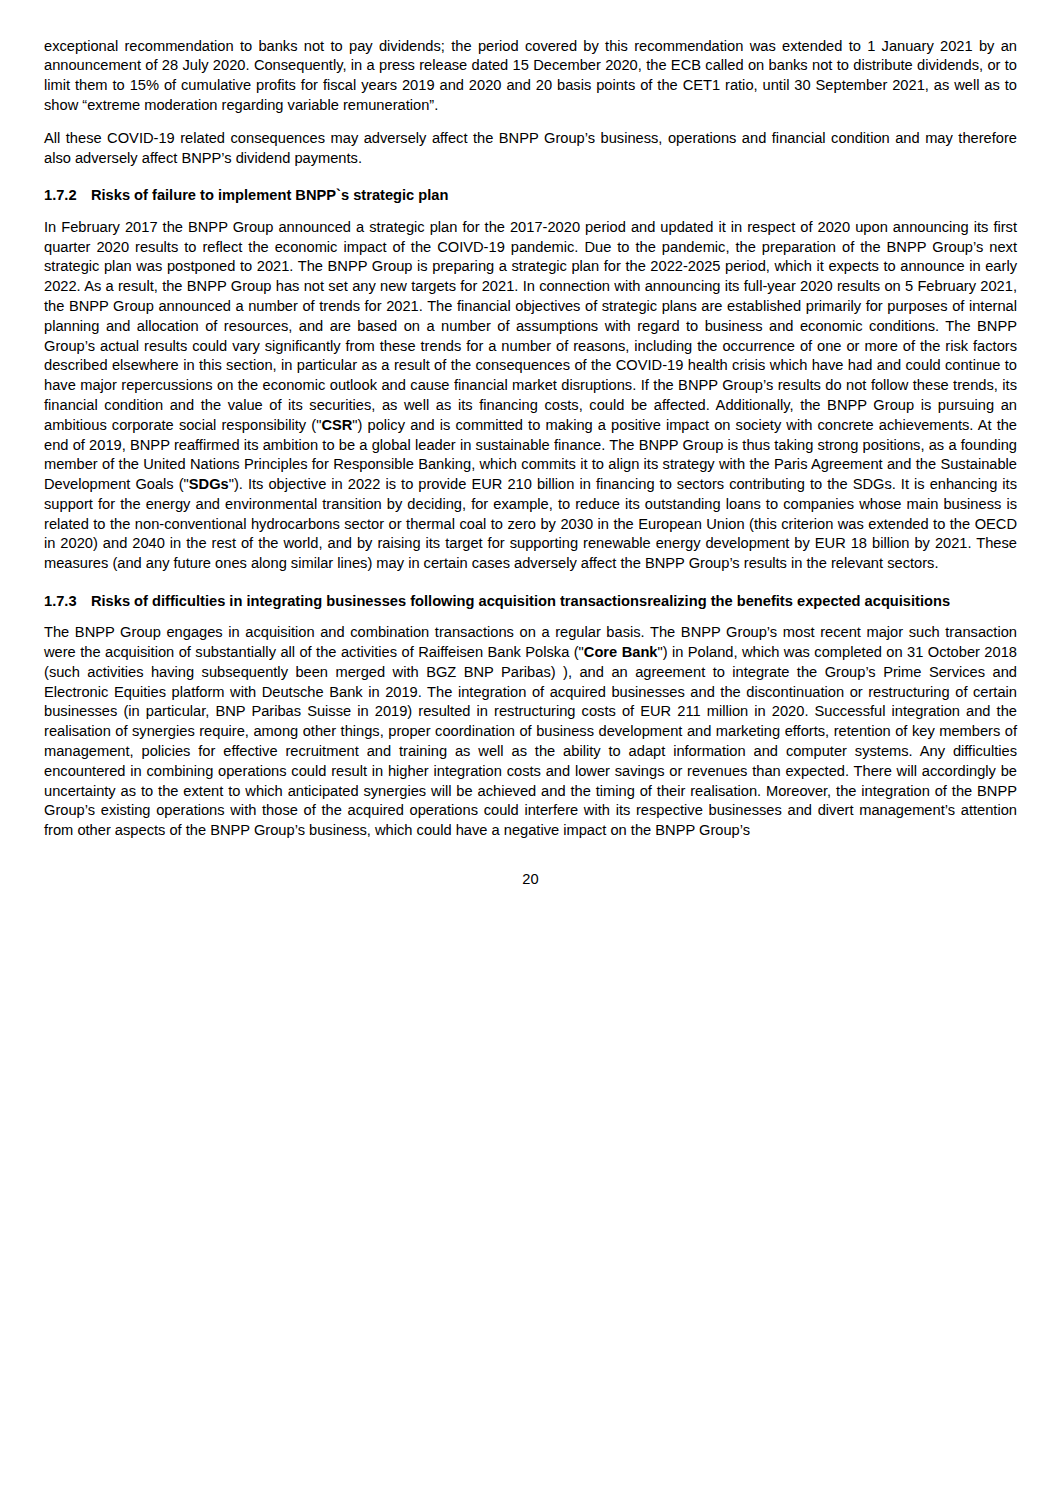exceptional recommendation to banks not to pay dividends; the period covered by this recommendation was extended to 1 January 2021 by an announcement of 28 July 2020. Consequently, in a press release dated 15 December 2020, the ECB called on banks not to distribute dividends, or to limit them to 15% of cumulative profits for fiscal years 2019 and 2020 and 20 basis points of the CET1 ratio, until 30 September 2021, as well as to show “extreme moderation regarding variable remuneration”.
All these COVID-19 related consequences may adversely affect the BNPP Group’s business, operations and financial condition and may therefore also adversely affect BNPP’s dividend payments.
1.7.2
Risks of failure to implement BNPP`s strategic plan
In February 2017 the BNPP Group announced a strategic plan for the 2017-2020 period and updated it in respect of 2020 upon announcing its first quarter 2020 results to reflect the economic impact of the COIVD-19 pandemic. Due to the pandemic, the preparation of the BNPP Group’s next strategic plan was postponed to 2021. The BNPP Group is preparing a strategic plan for the 2022-2025 period, which it expects to announce in early 2022. As a result, the BNPP Group has not set any new targets for 2021. In connection with announcing its full-year 2020 results on 5 February 2021, the BNPP Group announced a number of trends for 2021. The financial objectives of strategic plans are established primarily for purposes of internal planning and allocation of resources, and are based on a number of assumptions with regard to business and economic conditions. The BNPP Group’s actual results could vary significantly from these trends for a number of reasons, including the occurrence of one or more of the risk factors described elsewhere in this section, in particular as a result of the consequences of the COVID-19 health crisis which have had and could continue to have major repercussions on the economic outlook and cause financial market disruptions. If the BNPP Group’s results do not follow these trends, its financial condition and the value of its securities, as well as its financing costs, could be affected. Additionally, the BNPP Group is pursuing an ambitious corporate social responsibility ("CSR") policy and is committed to making a positive impact on society with concrete achievements. At the end of 2019, BNPP reaffirmed its ambition to be a global leader in sustainable finance. The BNPP Group is thus taking strong positions, as a founding member of the United Nations Principles for Responsible Banking, which commits it to align its strategy with the Paris Agreement and the Sustainable Development Goals ("SDGs"). Its objective in 2022 is to provide EUR 210 billion in financing to sectors contributing to the SDGs. It is enhancing its support for the energy and environmental transition by deciding, for example, to reduce its outstanding loans to companies whose main business is related to the non-conventional hydrocarbons sector or thermal coal to zero by 2030 in the European Union (this criterion was extended to the OECD in 2020) and 2040 in the rest of the world, and by raising its target for supporting renewable energy development by EUR 18 billion by 2021. These measures (and any future ones along similar lines) may in certain cases adversely affect the BNPP Group’s results in the relevant sectors.
1.7.3
Risks of difficulties in integrating businesses following acquisition transactionsrealizing the benefits expected acquisitions
The BNPP Group engages in acquisition and combination transactions on a regular basis. The BNPP Group’s most recent major such transaction were the acquisition of substantially all of the activities of Raiffeisen Bank Polska ("Core Bank") in Poland, which was completed on 31 October 2018 (such activities having subsequently been merged with BGZ BNP Paribas) ), and an agreement to integrate the Group’s Prime Services and Electronic Equities platform with Deutsche Bank in 2019. The integration of acquired businesses and the discontinuation or restructuring of certain businesses (in particular, BNP Paribas Suisse in 2019) resulted in restructuring costs of EUR 211 million in 2020. Successful integration and the realisation of synergies require, among other things, proper coordination of business development and marketing efforts, retention of key members of management, policies for effective recruitment and training as well as the ability to adapt information and computer systems. Any difficulties encountered in combining operations could result in higher integration costs and lower savings or revenues than expected. There will accordingly be uncertainty as to the extent to which anticipated synergies will be achieved and the timing of their realisation. Moreover, the integration of the BNPP Group’s existing operations with those of the acquired operations could interfere with its respective businesses and divert management’s attention from other aspects of the BNPP Group’s business, which could have a negative impact on the BNPP Group’s
20